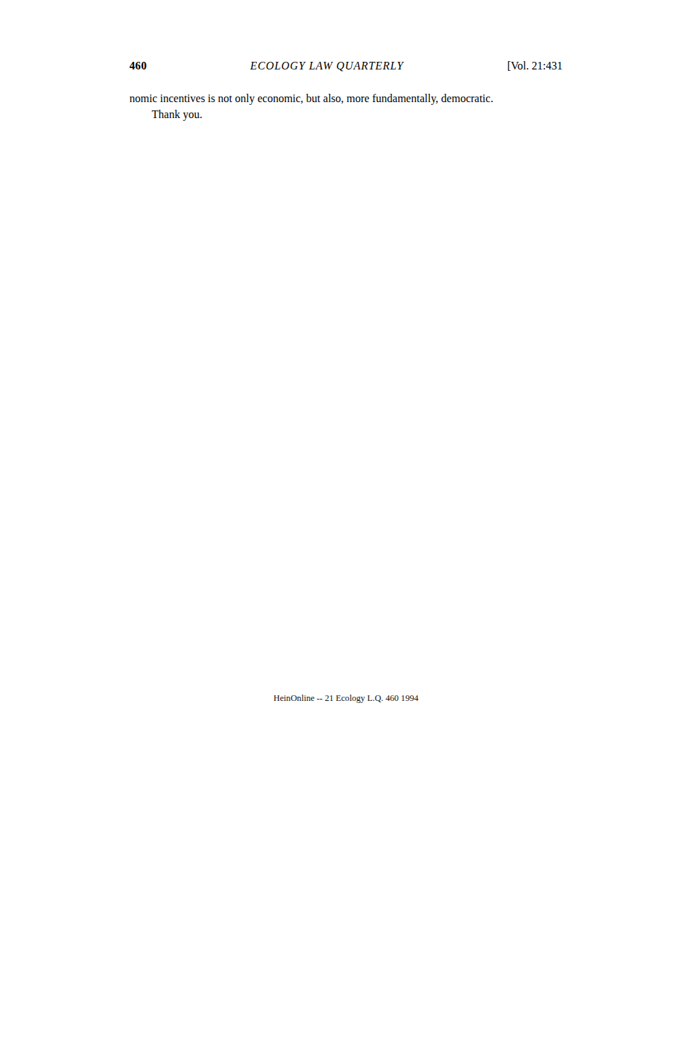460 ECOLOGY LAW QUARTERLY [Vol. 21:431
nomic incentives is not only economic, but also, more fundamentally, democratic.
Thank you.
HeinOnline -- 21 Ecology L.Q. 460 1994